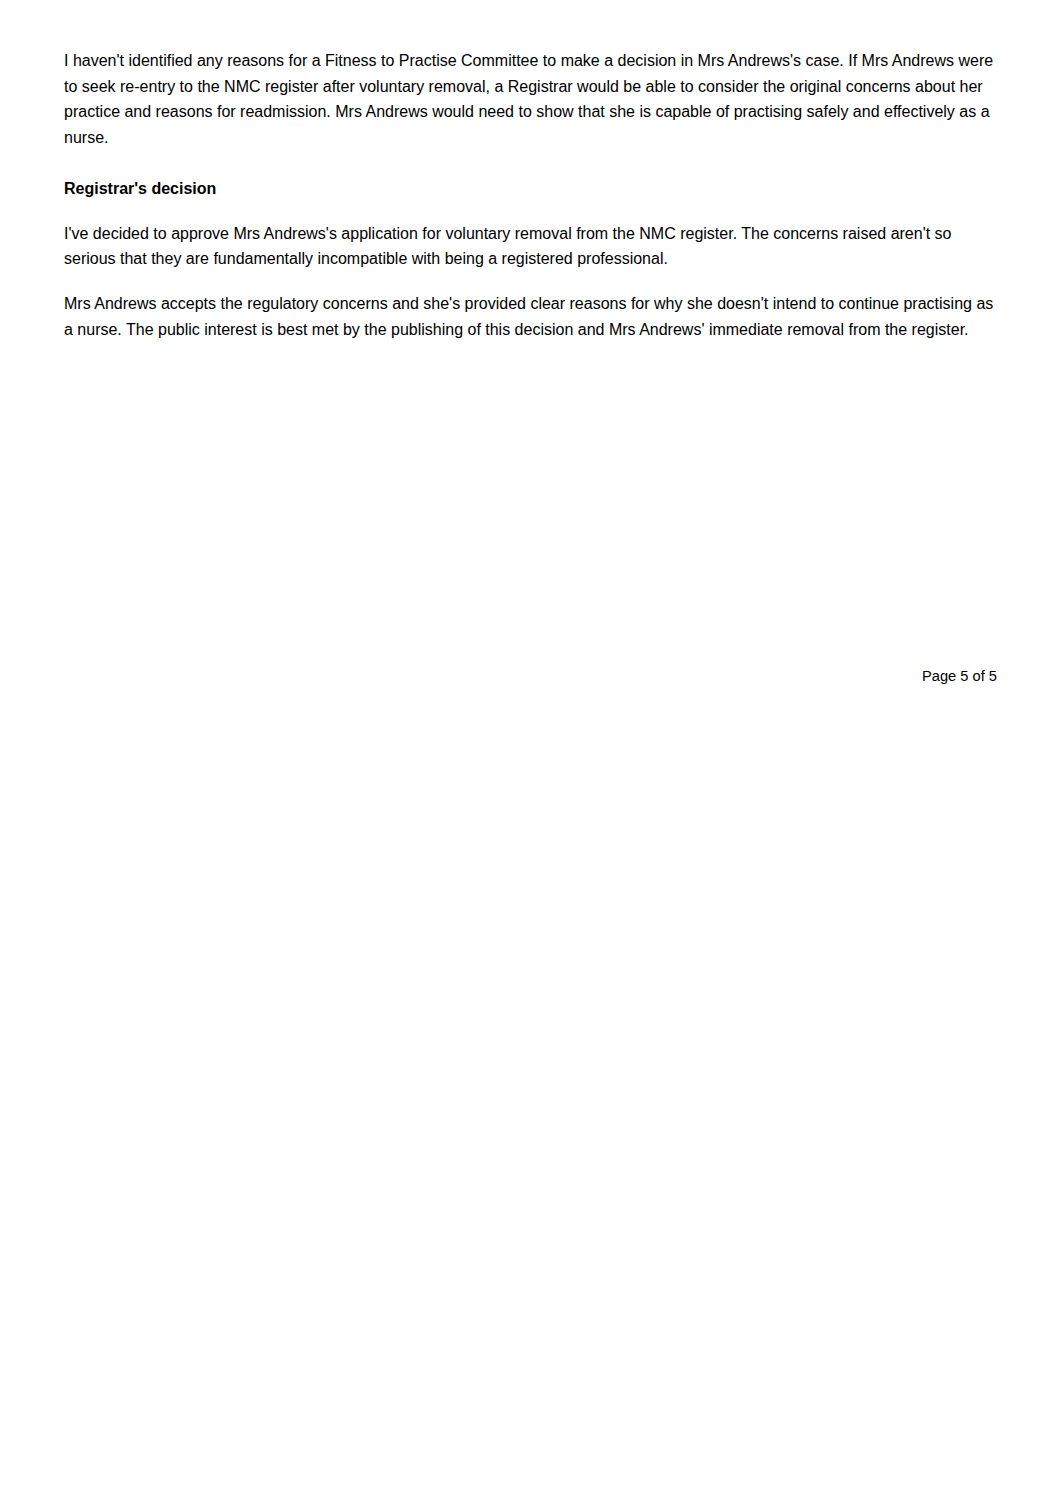I haven't identified any reasons for a Fitness to Practise Committee to make a decision in Mrs Andrews's case. If Mrs Andrews were to seek re-entry to the NMC register after voluntary removal, a Registrar would be able to consider the original concerns about her practice and reasons for readmission. Mrs Andrews would need to show that she is capable of practising safely and effectively as a nurse.
Registrar's decision
I've decided to approve Mrs Andrews's application for voluntary removal from the NMC register. The concerns raised aren't so serious that they are fundamentally incompatible with being a registered professional.
Mrs Andrews accepts the regulatory concerns and she's provided clear reasons for why she doesn't intend to continue practising as a nurse. The public interest is best met by the publishing of this decision and Mrs Andrews' immediate removal from the register.
Page 5 of 5